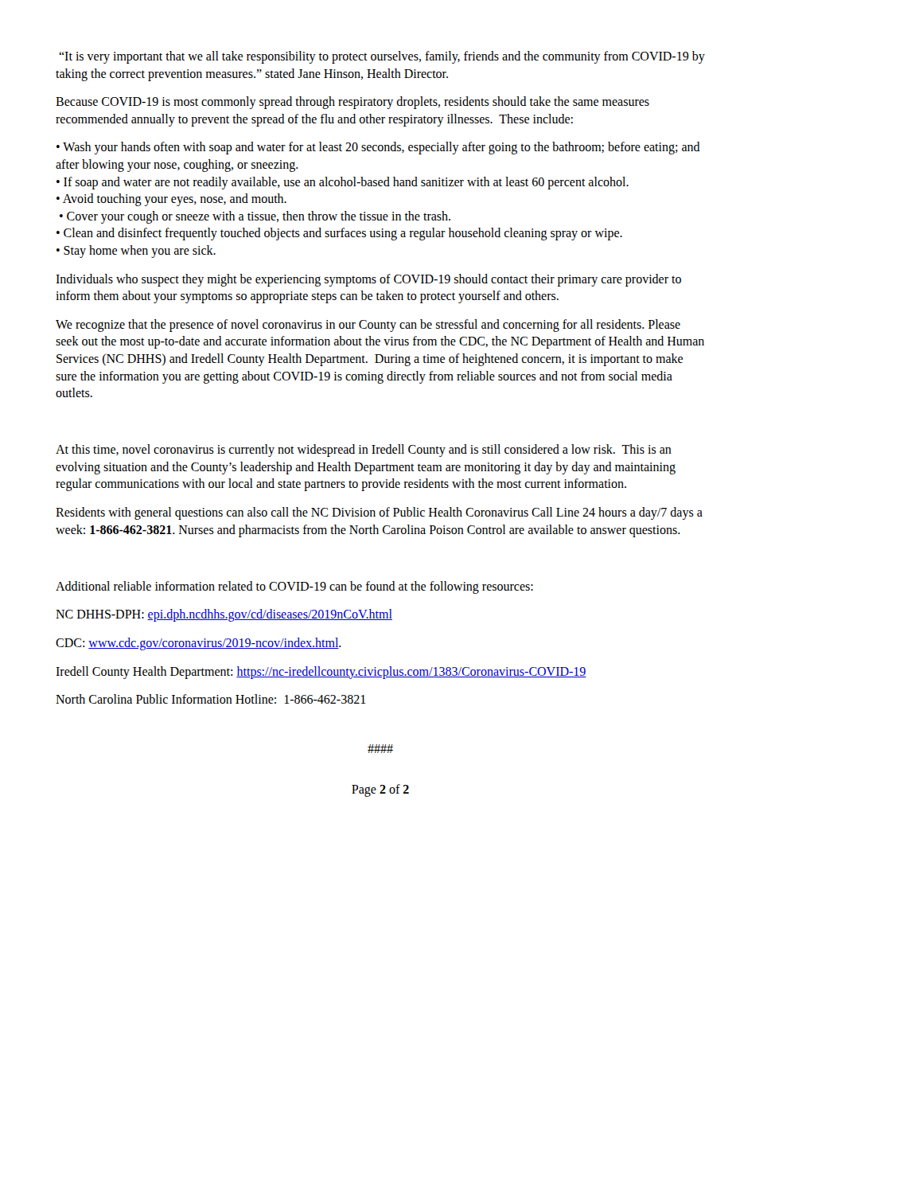“It is very important that we all take responsibility to protect ourselves, family, friends and the community from COVID-19 by taking the correct prevention measures.” stated Jane Hinson, Health Director.
Because COVID-19 is most commonly spread through respiratory droplets, residents should take the same measures recommended annually to prevent the spread of the flu and other respiratory illnesses. These include:
• Wash your hands often with soap and water for at least 20 seconds, especially after going to the bathroom; before eating; and after blowing your nose, coughing, or sneezing.
• If soap and water are not readily available, use an alcohol-based hand sanitizer with at least 60 percent alcohol.
• Avoid touching your eyes, nose, and mouth.
• Cover your cough or sneeze with a tissue, then throw the tissue in the trash.
• Clean and disinfect frequently touched objects and surfaces using a regular household cleaning spray or wipe.
• Stay home when you are sick.
Individuals who suspect they might be experiencing symptoms of COVID-19 should contact their primary care provider to inform them about your symptoms so appropriate steps can be taken to protect yourself and others.
We recognize that the presence of novel coronavirus in our County can be stressful and concerning for all residents. Please seek out the most up-to-date and accurate information about the virus from the CDC, the NC Department of Health and Human Services (NC DHHS) and Iredell County Health Department. During a time of heightened concern, it is important to make sure the information you are getting about COVID-19 is coming directly from reliable sources and not from social media outlets.
At this time, novel coronavirus is currently not widespread in Iredell County and is still considered a low risk. This is an evolving situation and the County’s leadership and Health Department team are monitoring it day by day and maintaining regular communications with our local and state partners to provide residents with the most current information.
Residents with general questions can also call the NC Division of Public Health Coronavirus Call Line 24 hours a day/7 days a week: 1-866-462-3821. Nurses and pharmacists from the North Carolina Poison Control are available to answer questions.
Additional reliable information related to COVID-19 can be found at the following resources:
NC DHHS-DPH: epi.dph.ncdhhs.gov/cd/diseases/2019nCoV.html
CDC: www.cdc.gov/coronavirus/2019-ncov/index.html.
Iredell County Health Department: https://nc-iredellcounty.civicplus.com/1383/Coronavirus-COVID-19
North Carolina Public Information Hotline: 1-866-462-3821
####
Page 2 of 2